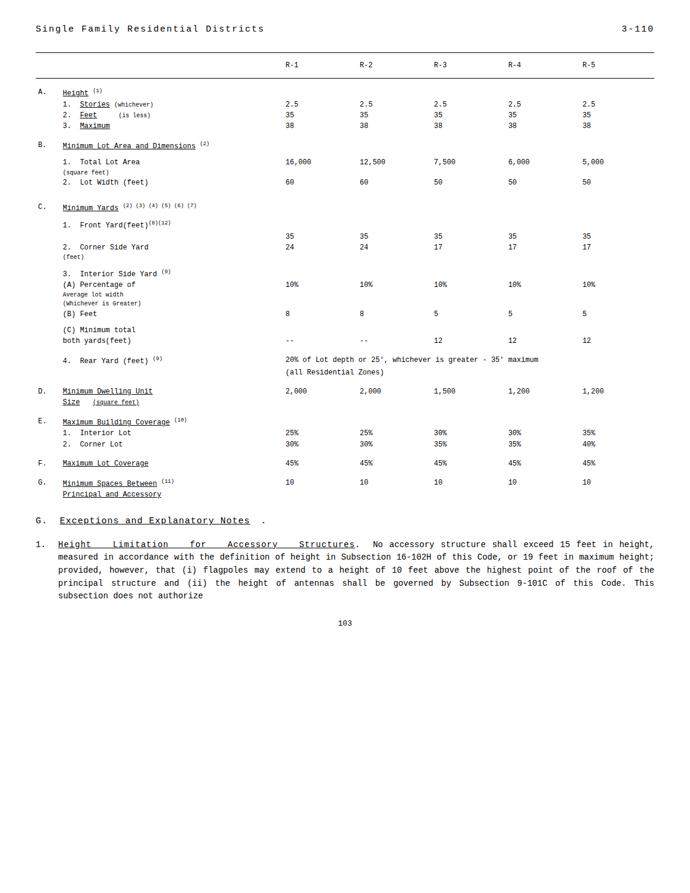Single Family Residential Districts 3-110
| | | R-1 | R-2 | R-3 | R-4 | R-5 |
| A. | Height (1) | | | | | |
| | 1. Stories (whichever) | 2.5 | 2.5 | 2.5 | 2.5 | 2.5 |
| | 2. Feet (is less) | 35 | 35 | 35 | 35 | 35 |
| | 3. Maximum | 38 | 38 | 38 | 38 | 38 |
| B. | Minimum Lot Area and Dimensions (2) | | | | | |
| | 1. Total Lot Area | 16,000 | 12,500 | 7,500 | 6,000 | 5,000 |
| | (square feet) | | | | | |
| | 2. Lot Width (feet) | 60 | 60 | 50 | 50 | 50 |
| C. | Minimum Yards (2) (3) (4) (5) (6) (7) | | | | | |
| | 1. Front Yard(feet) (8)(12) | | | | | |
| | | 35 | 35 | 35 | 35 | 35 |
| | 2. Corner Side Yard | 24 | 24 | 17 | 17 | 17 |
| | (feet) | | | | | |
| | 3. Interior Side Yard (9) | | | | | |
| | (A) Percentage of | 10% | 10% | 10% | 10% | 10% |
| | Average lot width | | | | | |
| | (Whichever is Greater) | | | | | |
| | (B) Feet | 8 | 8 | 5 | 5 | 5 |
| | (C) Minimum total | | | | | |
| | both yards(feet) | -- | -- | 12 | 12 | 12 |
| | 4. Rear Yard (feet) (9) | 20% of Lot depth or 25', whichever is greater - 35' maximum |
| | | (all Residential Zones) |
| D. | Minimum Dwelling Unit | 2,000 | 2,000 | 1,500 | 1,200 | 1,200 |
| | Size (square feet) | | | | | |
| E. | Maximum Building Coverage (10) | | | | | |
| | 1. Interior Lot | 25% | 25% | 30% | 30% | 35% |
| | 2. Corner Lot | 30% | 30% | 35% | 35% | 40% |
| F. | Maximum Lot Coverage | 45% | 45% | 45% | 45% | 45% |
| G. | Minimum Spaces Between (11) | 10 | 10 | 10 | 10 | 10 |
| | Principal and Accessory | | | | | |
G. Exceptions and Explanatory Notes.
1.
Height Limitation for Accessory Structures. No accessory structure shall exceed 15 feet in height, measured in accordance with the definition of height in Subsection 16-102H of this Code, or 19 feet in maximum height; provided, however, that (i) flagpoles may extend to a height of 10 feet above the highest point of the roof of the principal structure and (ii) the height of antennas shall be governed by Subsection 9-101C of this Code. This subsection does not authorize
103